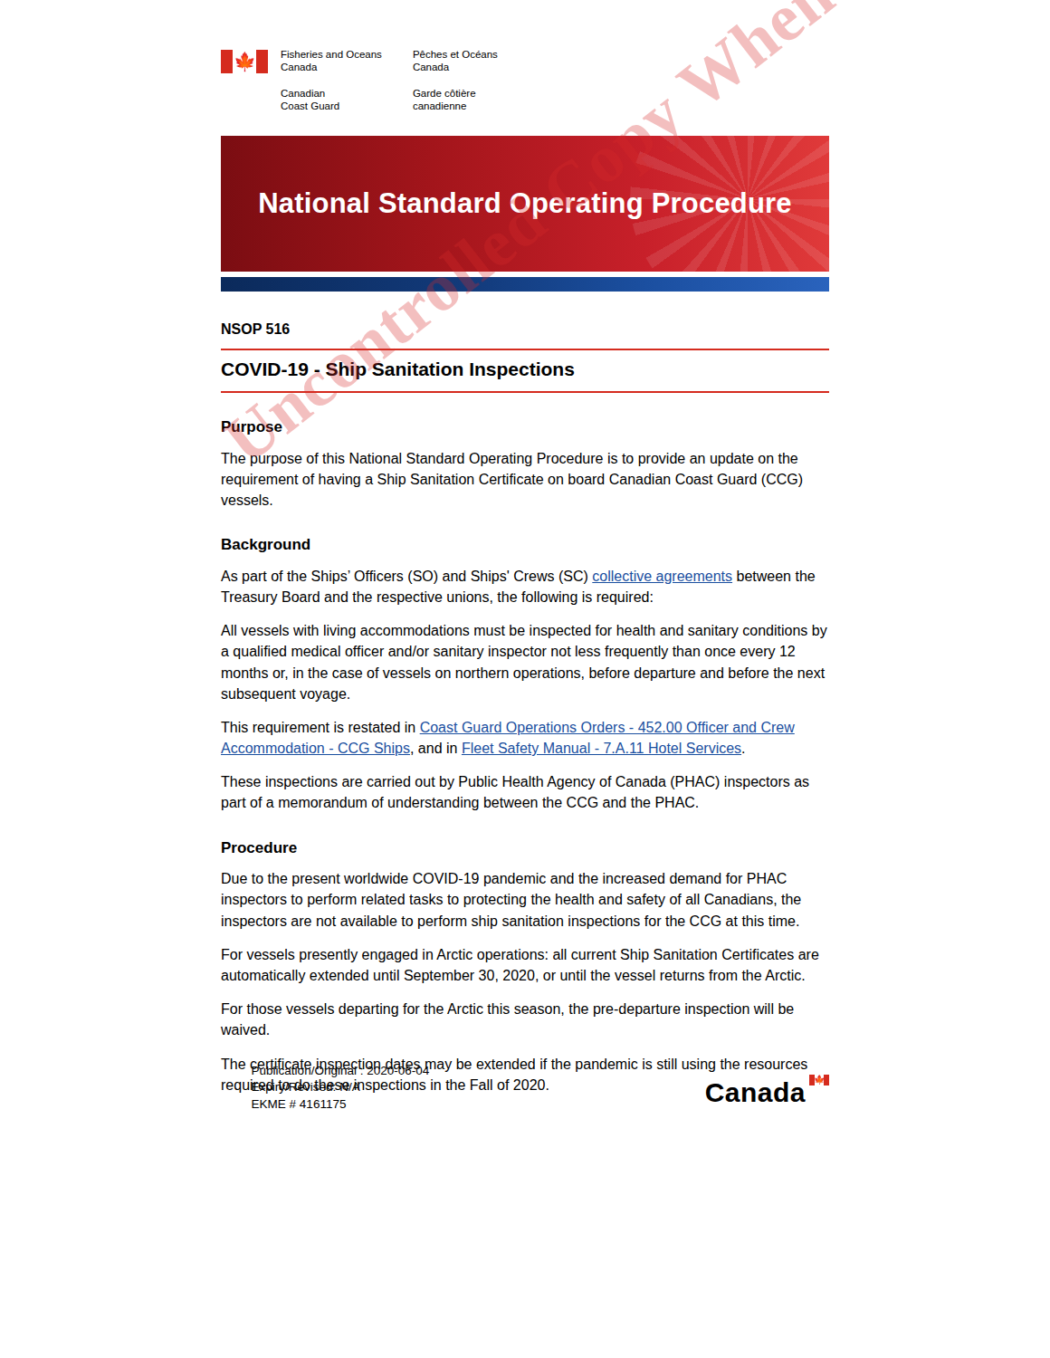🍁
Fisheries and Oceans
Canada Canadian
Coast Guard
Pêches et Océans
Canada Garde côtière
canadienne
National Standard Operating Procedure
NSOP 516
COVID-19 - Ship Sanitation Inspections
Purpose
The purpose of this National Standard Operating Procedure is to provide an update on the requirement of having a Ship Sanitation Certificate on board Canadian Coast Guard (CCG) vessels.
Background
As part of the Ships’ Officers (SO) and Ships' Crews (SC) collective agreements between the Treasury Board and the respective unions, the following is required:
All vessels with living accommodations must be inspected for health and sanitary conditions by a qualified medical officer and/or sanitary inspector not less frequently than once every 12 months or, in the case of vessels on northern operations, before departure and before the next subsequent voyage.
This requirement is restated in Coast Guard Operations Orders - 452.00 Officer and Crew Accommodation - CCG Ships, and in Fleet Safety Manual - 7.A.11 Hotel Services.
These inspections are carried out by Public Health Agency of Canada (PHAC) inspectors as part of a memorandum of understanding between the CCG and the PHAC.
Procedure
Due to the present worldwide COVID-19 pandemic and the increased demand for PHAC inspectors to perform related tasks to protecting the health and safety of all Canadians, the inspectors are not available to perform ship sanitation inspections for the CCG at this time.
For vessels presently engaged in Arctic operations: all current Ship Sanitation Certificates are automatically extended until September 30, 2020, or until the vessel returns from the Arctic.
For those vessels departing for the Arctic this season, the pre-departure inspection will be waived.
The certificate inspection dates may be extended if the pandemic is still using the resources required to do these inspections in the Fall of 2020.
Uncontrolled Copy When Printed
Publication/Original : 2020-06-04
Expiry/Revised: N/A
EKME # 4161175
Canada 🍁